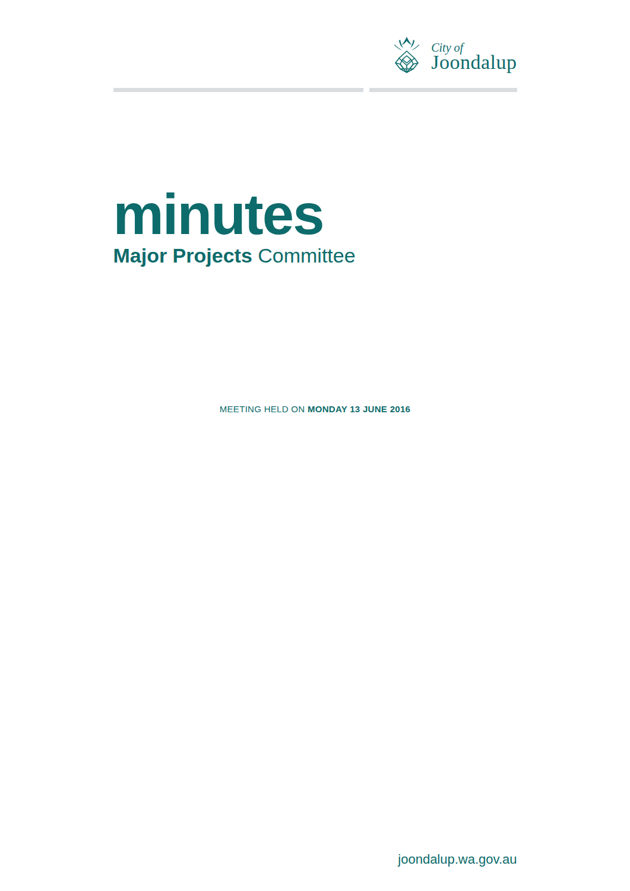City of Joondalup
minutes
Major Projects Committee
MEETING HELD ON MONDAY 13 JUNE 2016
joondalup.wa.gov.au